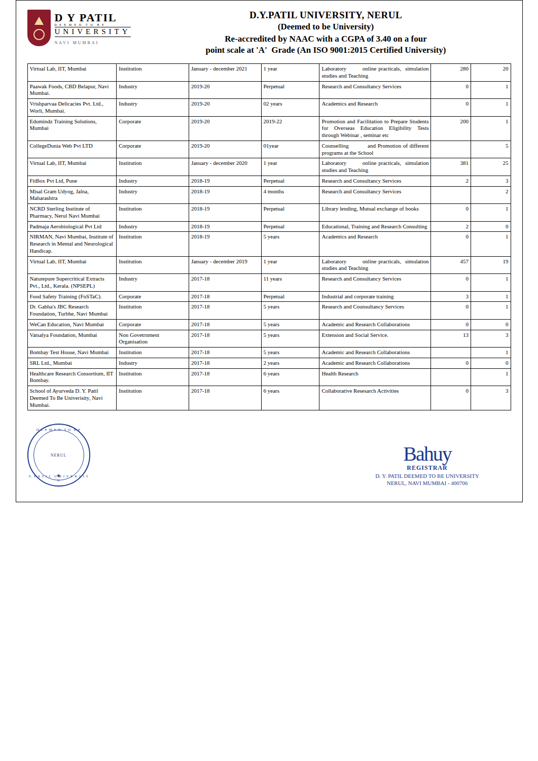D Y PATIL
D E E M E D T O B E
UNIVERSITY
NAVI MUMBAI
D.Y.PATIL UNIVERSITY, NERUL
(Deemed to be University)
Re-accredited by NAAC with a CGPA of 3.40 on a four
point scale at 'A' Grade (An ISO 9001:2015 Certified University)
| Virtual Lab, IIT, Mumbai | Institution | January - december 2021 | 1 year | Laboratory online practicals, simulation studies and Teaching | 280 | 20 |
| Paawak Foods, CBD Belapur, Navi Mumbai. | Industry | 2019-20 | Perpetual | Research and Consultancy Services | 0 | 1 |
| Vrishparvaa Delicacies Pvt. Ltd., Worli, Mumbai. | Industry | 2019-20 | 02 years | Academics and Research | 0 | 1 |
| Edumindz Training Solutions, Mumbai | Corporate | 2019-20 | 2019-22 | Promotion and Facilitation to Prepare Students for Overseas Education Eligibility Tests through Webinar , seminar etc | 200 | 1 |
| CollegeDunia Web Pvt LTD | Corporate | 2019-20 | 01year | Counselling and Promotion of different programs at the School | | 5 |
| Virtual Lab, IIT, Mumbai | Institution | January - december 2020 | 1 year | Laboratory online practicals, simulation studies and Teaching | 381 | 25 |
| FitBox Pvt Ltd, Pune | Industry | 2018-19 | Perpetual | Research and Consultancy Services | 2 | 3 |
| Misal Gram Udyog, Jalna, Maharashtra | Industry | 2018-19 | 4 months | Research and Consultancy Services | | 2 |
| NCRD Sterling Institute of Pharmacy, Nerul Navi Mumbai | Institution | 2018-19 | Perpetual | Library lending, Mutual exchange of books | 0 | 1 |
| Padmaja Aerobiological Pvt Ltd | Industry | 2018-19 | Perpetual | Educational, Training and Research Consulting | 2 | 0 |
| NIRMAN, Navi Mumbai, Institute of Research in Mental and Neurological Handicap. | Institution | 2018-19 | 5 years | Academics and Research | 0 | 1 |
| Virtual Lab, IIT, Mumbai | Institution | January - december 2019 | 1 year | Laboratory online practicals, simulation studies and Teaching | 457 | 19 |
| Naturepure Supercritical Extracts Pvt., Ltd., Kerala. (NPSEPL) | Industry | 2017-18 | 11 years | Research and Consultancy Services | 0 | 1 |
| Food Safety Training (FoSTaC). | Corporate | 2017-18 | Perpetual | Industrial and corporate training | 3 | 1 |
| Dr. Gabha's JBC Research Foundation, Turbhe, Navi Mumbai | Institution | 2017-18 | 5 years | Research and Counsultancy Services | 0 | 1 |
| WeCan Education, Navi Mumbai | Corporate | 2017-18 | 5 years | Academic and Research Collaborations | 0 | 0 |
| Vatsalya Foundation, Mumbai | Non Govetrnment Organisation | 2017-18 | 5 years | Extension and Social Service. | 13 | 3 |
| Bombay Test House, Navi Mumbai | Institution | 2017-18 | 5 years | Academic and Research Collaborations | | 1 |
| SRL Ltd., Mumbai | Industry | 2017-18 | 2 years | Academic and Research Collaborations | 0 | 0 |
| Healthcare Research Consortium, IIT Bombay. | Institution | 2017-18 | 6 years | Health Research | | 1 |
| School of Ayurveda D. Y. Patil Deemed To Be Univerisity, Navi Mumbai. | Institution | 2017-18 | 6 years | Collaborative Resesarch Activities | 0 | 3 |
D E E M E D T O B E
NERUL
Y. P A T I L U N I V E R S I T Y
★
Bahuy
REGISTRAR
D. Y. PATIL DEEMED TO BE UNIVERSITY
NERUL, NAVI MUMBAI - 400706